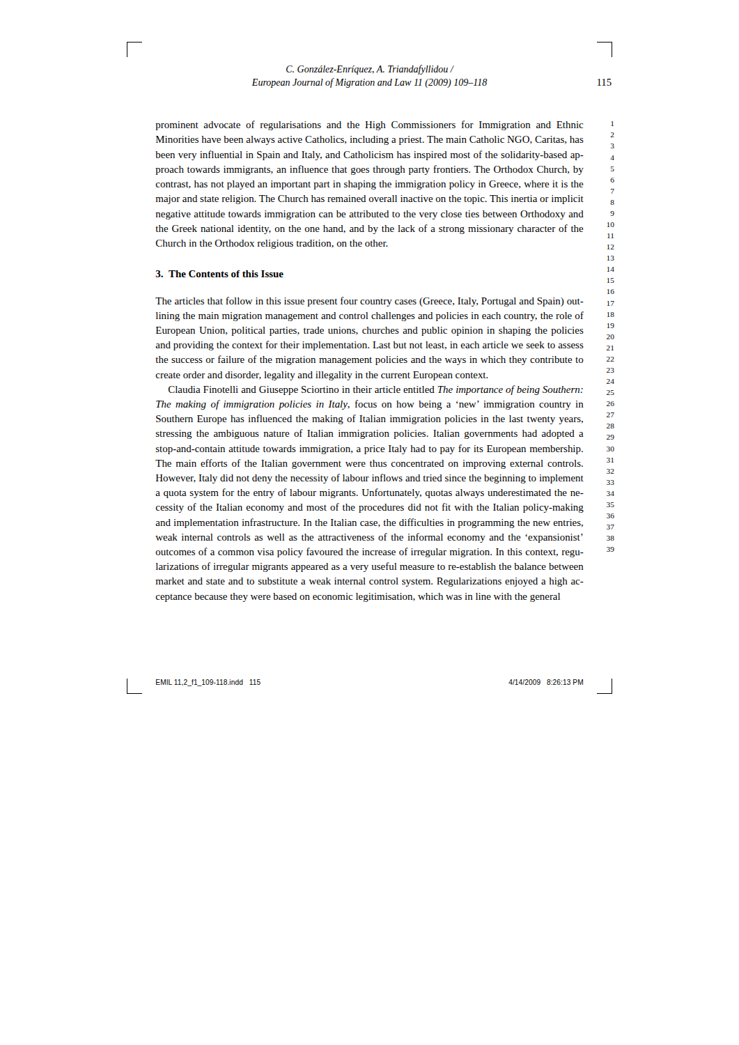C. González-Enríquez, A. Triandafyllidou /
European Journal of Migration and Law 11 (2009) 109–118 115
123456789101112131415161718192021222324252627282930313233343536373839
prominent advocate of regularisations and the High Commissioners for Immigration and Ethnic Minorities have been always active Catholics, including a priest. The main Catholic NGO, Caritas, has been very influential in Spain and Italy, and Catholicism has inspired most of the solidarity-based approach towards immigrants, an influence that goes through party frontiers. The Orthodox Church, by contrast, has not played an important part in shaping the immigration policy in Greece, where it is the major and state religion. The Church has remained overall inactive on the topic. This inertia or implicit negative attitude towards immigration can be attributed to the very close ties between Orthodoxy and the Greek national identity, on the one hand, and by the lack of a strong missionary character of the Church in the Orthodox religious tradition, on the other.
3. The Contents of this Issue
The articles that follow in this issue present four country cases (Greece, Italy, Portugal and Spain) outlining the main migration management and control challenges and policies in each country, the role of European Union, political parties, trade unions, churches and public opinion in shaping the policies and providing the context for their implementation. Last but not least, in each article we seek to assess the success or failure of the migration management policies and the ways in which they contribute to create order and disorder, legality and illegality in the current European context.
Claudia Finotelli and Giuseppe Sciortino in their article entitled The importance of being Southern: The making of immigration policies in Italy, focus on how being a ‘new’ immigration country in Southern Europe has influenced the making of Italian immigration policies in the last twenty years, stressing the ambiguous nature of Italian immigration policies. Italian governments had adopted a stop-and-contain attitude towards immigration, a price Italy had to pay for its European membership. The main efforts of the Italian government were thus concentrated on improving external controls. However, Italy did not deny the necessity of labour inflows and tried since the beginning to implement a quota system for the entry of labour migrants. Unfortunately, quotas always underestimated the necessity of the Italian economy and most of the procedures did not fit with the Italian policy-making and implementation infrastructure. In the Italian case, the difficulties in programming the new entries, weak internal controls as well as the attractiveness of the informal economy and the ‘expansionist’ outcomes of a common visa policy favoured the increase of irregular migration. In this context, regularizations of irregular migrants appeared as a very useful measure to re-establish the balance between market and state and to substitute a weak internal control system. Regularizations enjoyed a high acceptance because they were based on economic legitimisation, which was in line with the general
EMIL 11,2_f1_109-118.indd 115 4/14/2009 8:26:13 PM